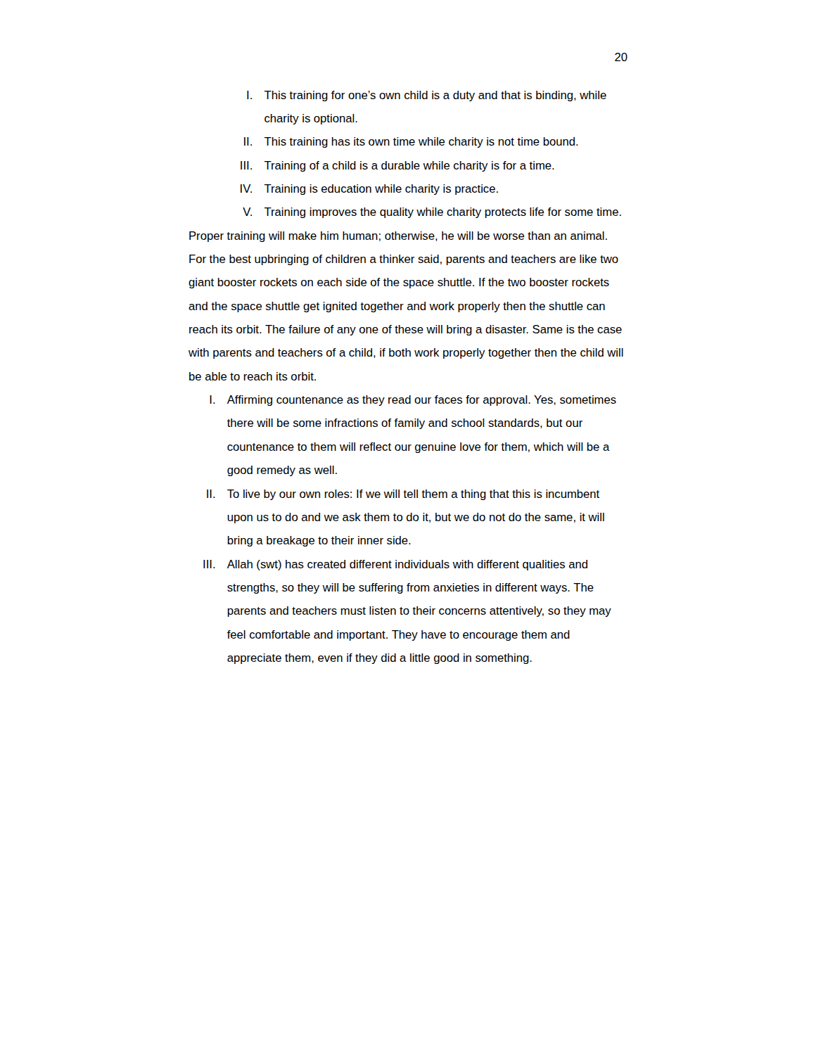20
This training for one’s own child is a duty and that is binding, while charity is optional.
This training has its own time while charity is not time bound.
Training of a child is a durable while charity is for a time.
Training is education while charity is practice.
Training improves the quality while charity protects life for some time.
Proper training will make him human; otherwise, he will be worse than an animal.
For the best upbringing of children a thinker said, parents and teachers are like two giant booster rockets on each side of the space shuttle. If the two booster rockets and the space shuttle get ignited together and work properly then the shuttle can reach its orbit. The failure of any one of these will bring a disaster. Same is the case with parents and teachers of a child, if both work properly together then the child will be able to reach its orbit.
Affirming countenance as they read our faces for approval. Yes, sometimes there will be some infractions of family and school standards, but our countenance to them will reflect our genuine love for them, which will be a good remedy as well.
To live by our own roles: If we will tell them a thing that this is incumbent upon us to do and we ask them to do it, but we do not do the same, it will bring a breakage to their inner side.
Allah (swt) has created different individuals with different qualities and strengths, so they will be suffering from anxieties in different ways. The parents and teachers must listen to their concerns attentively, so they may feel comfortable and important. They have to encourage them and appreciate them, even if they did a little good in something.